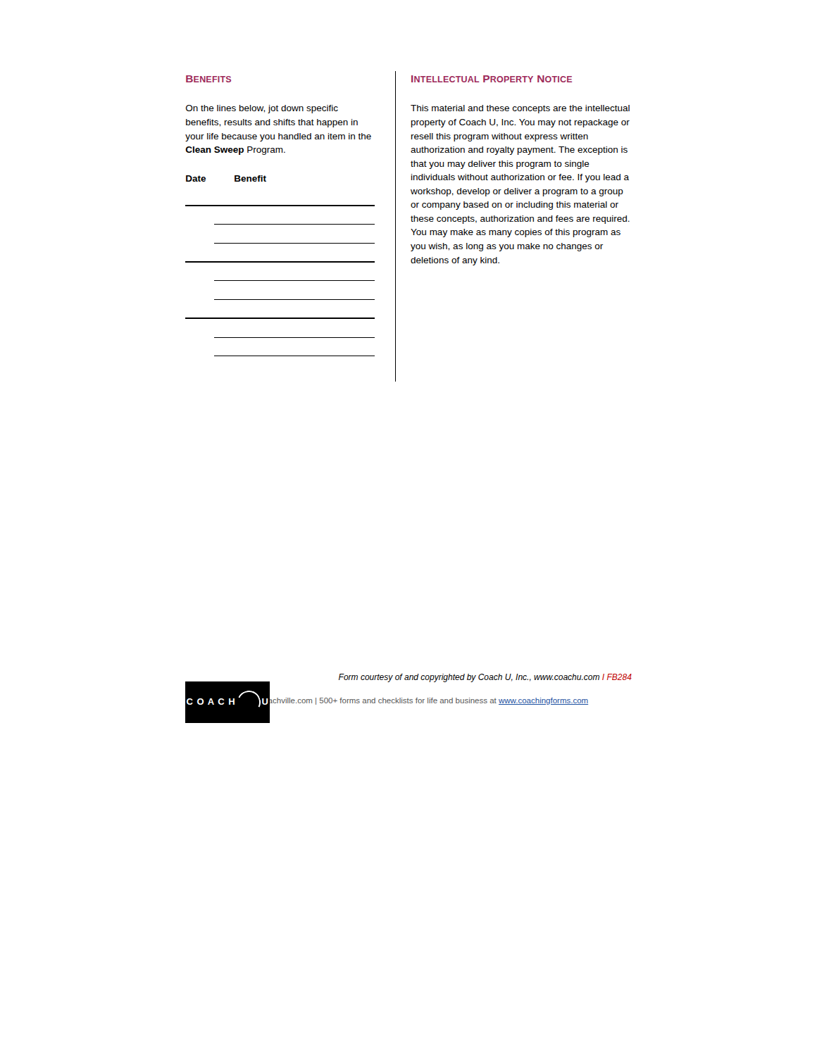BENEFITS
On the lines below, jot down specific benefits, results and shifts that happen in your life because you handled an item in the Clean Sweep Program.
Date Benefit
INTELLECTUAL PROPERTY NOTICE
This material and these concepts are the intellectual property of Coach U, Inc. You may not repackage or resell this program without express written authorization and royalty payment. The exception is that you may deliver this program to single individuals without authorization or fee. If you lead a workshop, develop or deliver a program to a group or company based on or including this material or these concepts, authorization and fees are required. You may make as many copies of this program as you wish, as long as you make no changes or deletions of any kind.
Form courtesy of and copyrighted by Coach U, Inc., www.coachu.com I FB284
© 2001, coachville.com | 500+ forms and checklists for life and business at www.coachingforms.com
C O A C H U